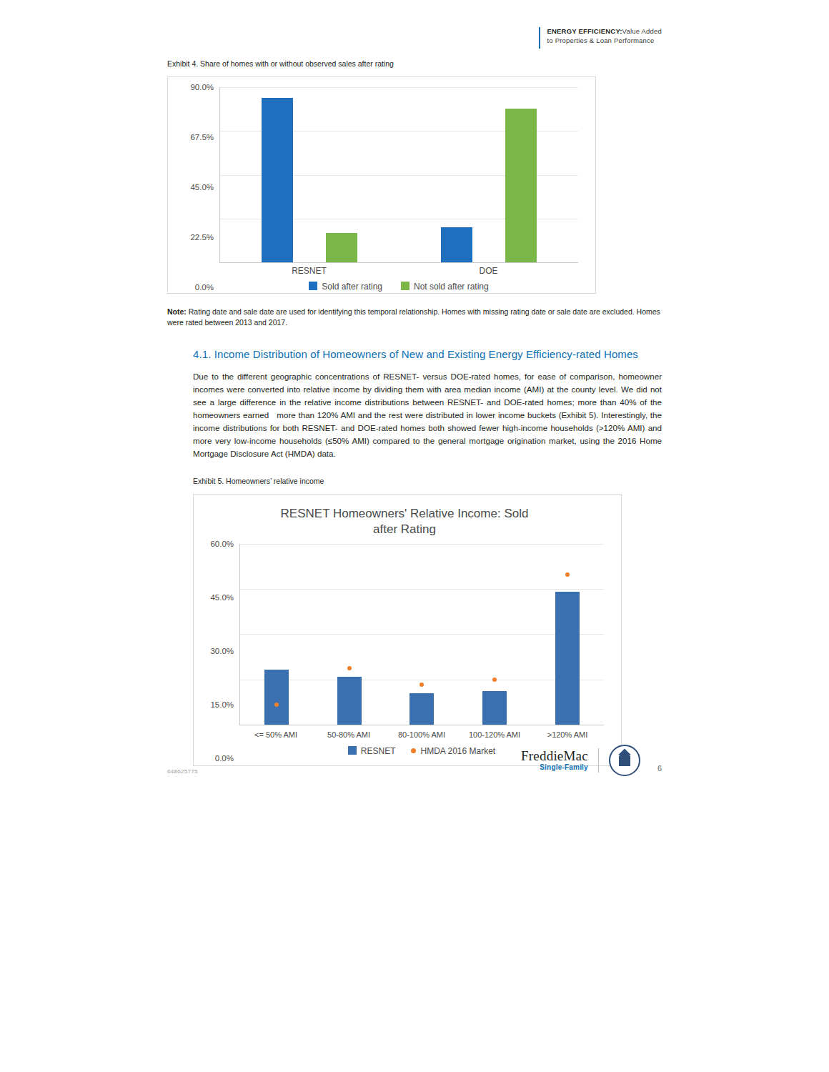ENERGY EFFICIENCY: Value Added
to Properties & Loan Performance
Exhibit 4. Share of homes with or without observed sales after rating
90.0%
67.5%
45.0%
22.5%
0.0%
RESNET
DOE
Sold after rating
Not sold after rating
Note: Rating date and sale date are used for identifying this temporal relationship. Homes with missing rating date or sale date are excluded. Homes were rated between 2013 and 2017.
4.1. Income Distribution of Homeowners of New and Existing Energy Efficiency-rated Homes
Due to the different geographic concentrations of RESNET- versus DOE-rated homes, for ease of comparison, homeowner incomes were converted into relative income by dividing them with area median income (AMI) at the county level. We did not see a large difference in the relative income distributions between RESNET- and DOE-rated homes; more than 40% of the homeowners earned more than 120% AMI and the rest were distributed in lower income buckets (Exhibit 5). Interestingly, the income distributions for both RESNET- and DOE-rated homes both showed fewer high-income households (>120% AMI) and more very low-income households (≤50% AMI) compared to the general mortgage origination market, using the 2016 Home Mortgage Disclosure Act (HMDA) data.
Exhibit 5. Homeowners’ relative income
RESNET Homeowners' Relative Income: Sold
after Rating
60.0%
45.0%
30.0%
15.0%
0.0%
<= 50% AMI
50-80% AMI
80-100% AMI
100-120% AMI
>120% AMI
RESNET
HMDA 2016 Market
648625775
FreddieMac
Single-Family
6